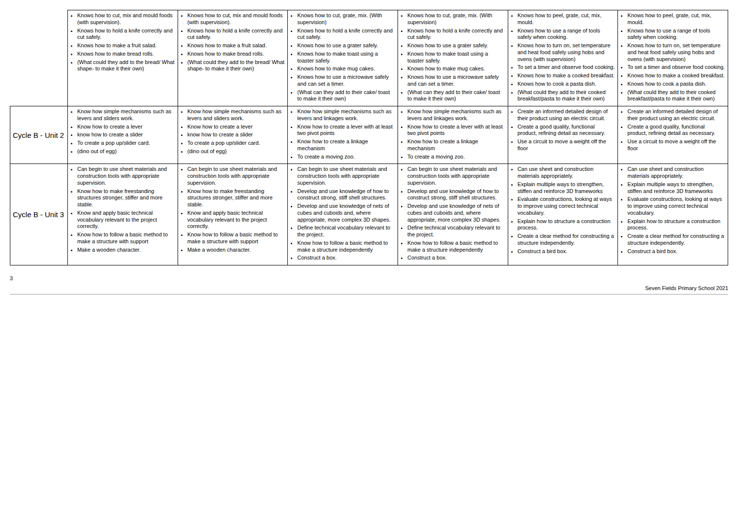| | Knows how to cut, mix and mould foods (with supervision). Knows how to hold a knife correctly and cut safely. Knows how to make a fruit salad. Knows how to make bread rolls. (What could they add to the bread/ What shape- to make it their own) | Knows how to cut, mix and mould foods (with supervision). Knows how to hold a knife correctly and cut safely. Knows how to make a fruit salad. Knows how to make bread rolls. (What could they add to the bread/ What shape- to make it their own) | Knows how to cut, grate, mix. (With supervision) Knows how to hold a knife correctly and cut safely. Knows how to use a grater safely. Knows how to make toast using a toaster safely. Knows how to make mug cakes. Knows how to use a microwave safely and can set a timer. (What can they add to their cake/ toast to make it their own) | Knows how to cut, grate, mix. (With supervision) Knows how to hold a knife correctly and cut safely. Knows how to use a grater safely. Knows how to make toast using a toaster safely. Knows how to make mug cakes. Knows how to use a microwave safely and can set a timer. (What can they add to their cake/ toast to make it their own) | Knows how to peel, grate, cut, mix, mould. Knows how to use a range of tools safely when cooking. Knows how to turn on, set temperature and heat food safely using hobs and ovens (with supervision) To set a timer and observe food cooking. Knows how to make a cooked breakfast. Knows how to cook a pasta dish. (What could they add to their cooked breakfast/pasta to make it their own) | Knows how to peel, grate, cut, mix, mould. Knows how to use a range of tools safely when cooking. Knows how to turn on, set temperature and heat food safely using hobs and ovens (with supervision) To set a timer and observe food cooking. Knows how to make a cooked breakfast. Knows how to cook a pasta dish. (What could they add to their cooked breakfast/pasta to make it their own) |
| Cycle B - Unit 2 | Know how simple mechanisms such as levers and sliders work. Know how to create a lever know how to create a slider To create a pop up/slider card. (dino out of egg) | Know how simple mechanisms such as levers and sliders work. Know how to create a lever know how to create a slider To create a pop up/slider card. (dino out of egg) | Know how simple mechanisms such as levers and linkages work. Know how to create a lever with at least two pivot points Know how to create a linkage mechanism To create a moving zoo. | Know how simple mechanisms such as levers and linkages work. Know how to create a lever with at least two pivot points Know how to create a linkage mechanism To create a moving zoo. | Create an informed detailed design of their product using an electric circuit. Create a good quality, functional product, refining detail as necessary. Use a circuit to move a weight off the floor | Create an informed detailed design of their product using an electric circuit. Create a good quality, functional product, refining detail as necessary. Use a circuit to move a weight off the floor |
| Cycle B - Unit 3 | Can begin to use sheet materials and construction tools with appropriate supervision. Know how to make freestanding structures stronger, stiffer and more stable. Know and apply basic technical vocabulary relevant to the project correctly. Know how to follow a basic method to make a structure with support Make a wooden character. | Can begin to use sheet materials and construction tools with appropriate supervision. Know how to make freestanding structures stronger, stiffer and more stable. Know and apply basic technical vocabulary relevant to the project correctly. Know how to follow a basic method to make a structure with support Make a wooden character. | Can begin to use sheet materials and construction tools with appropriate supervision. Develop and use knowledge of how to construct strong, stiff shell structures. Develop and use knowledge of nets of cubes and cuboids and, where appropriate, more complex 3D shapes. Define technical vocabulary relevant to the project. Know how to follow a basic method to make a structure independently Construct a box. | Can begin to use sheet materials and construction tools with appropriate supervision. Develop and use knowledge of how to construct strong, stiff shell structures. Develop and use knowledge of nets of cubes and cuboids and, where appropriate, more complex 3D shapes. Define technical vocabulary relevant to the project. Know how to follow a basic method to make a structure independently Construct a box. | Can use sheet and construction materials appropriately. Explain multiple ways to strengthen, stiffen and reinforce 3D frameworks Evaluate constructions, looking at ways to improve using correct technical vocabulary. Explain how to structure a construction process. Create a clear method for constructing a structure independently. Construct a bird box. | Can use sheet and construction materials appropriately. Explain multiple ways to strengthen, stiffen and reinforce 3D frameworks Evaluate constructions, looking at ways to improve using correct technical vocabulary. Explain how to structure a construction process. Create a clear method for constructing a structure independently. Construct a bird box. |
3
Seven Fields Primary School 2021